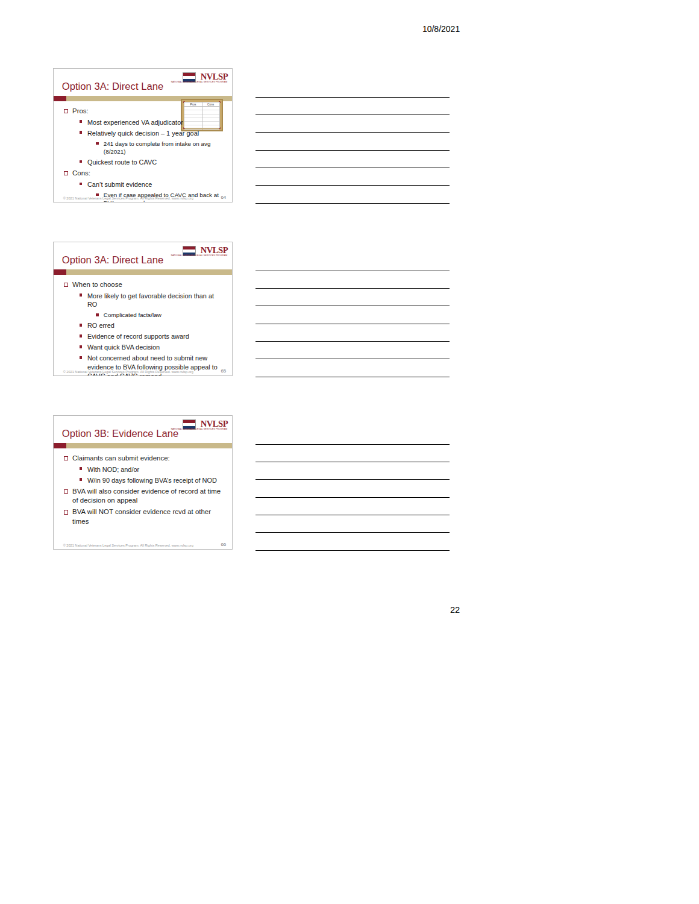10/8/2021
NVLSP
NATIONAL VETERANS LEGAL SERVICES PROGRAM
Option 3A: Direct Lane
Pros
Cons
Pros:
Most experienced VA adjudicator
Relatively quick decision – 1 year goal
241 days to complete from intake on avg (8/2021)
Quickest route to CAVC
Cons:
Can’t submit evidence
Even if case appealed to CAVC and back at BVA on remand
Can’t have hearing
© 2021 National Veterans Legal Services Program. All Rights Reserved. www.nvlsp.org 64
NVLSP
NATIONAL VETERANS LEGAL SERVICES PROGRAM
Option 3A: Direct Lane
When to choose
More likely to get favorable decision than at RO
Complicated facts/law
RO erred
Evidence of record supports award
Want quick BVA decision
Not concerned about need to submit new evidence to BVA following possible appeal to CAVC and CAVC remand
© 2021 National Veterans Legal Services Program. All Rights Reserved. www.nvlsp.org 65
NVLSP
NATIONAL VETERANS LEGAL SERVICES PROGRAM
Option 3B: Evidence Lane
Claimants can submit evidence:
With NOD; and/or
W/in 90 days following BVA’s receipt of NOD
BVA will also consider evidence of record at time of decision on appeal
BVA will NOT consider evidence rcvd at other times
© 2021 National Veterans Legal Services Program. All Rights Reserved. www.nvlsp.org 66
22